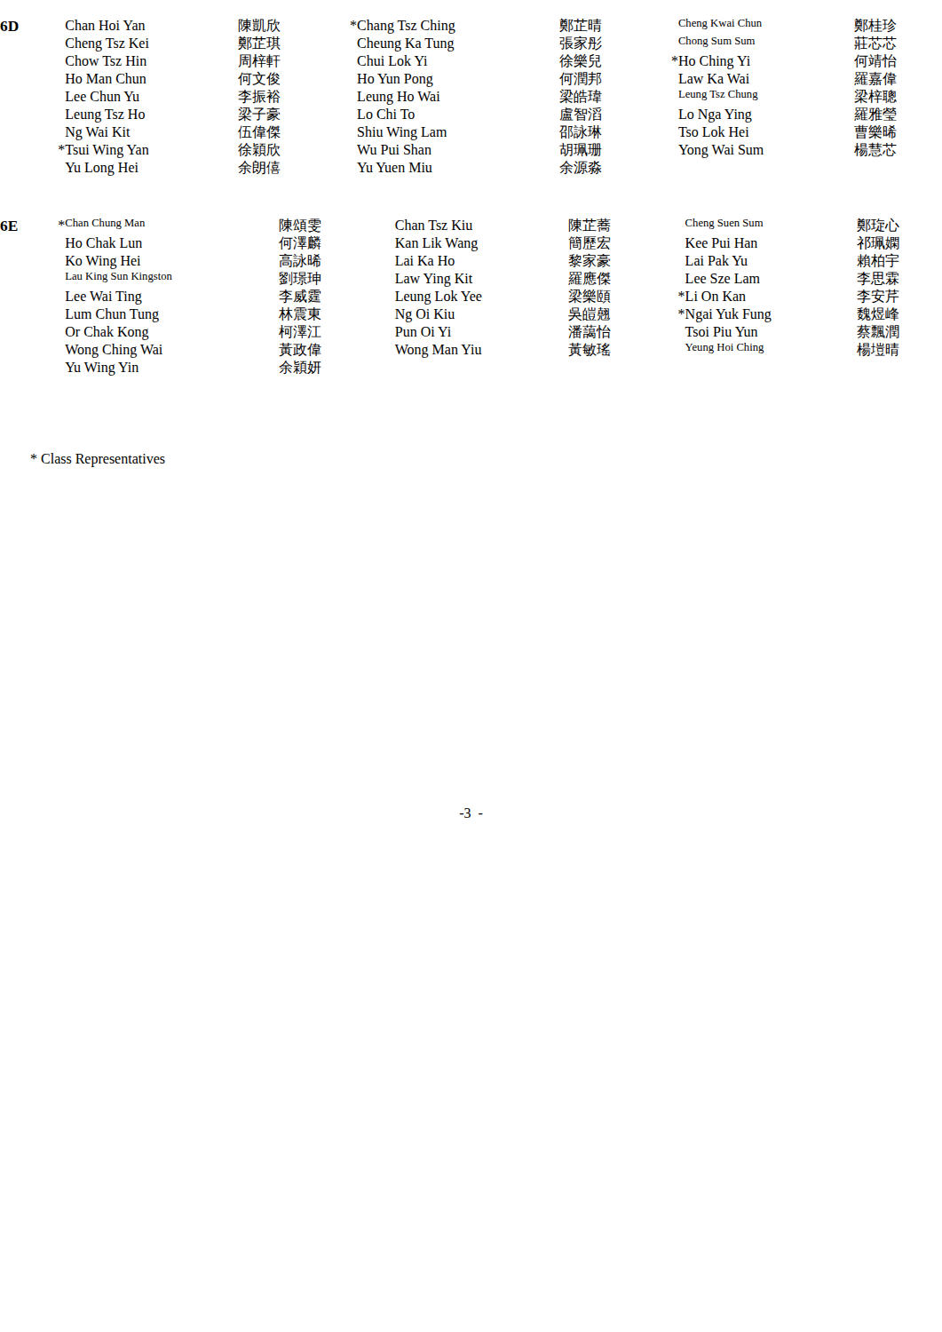| 6D | | Chan Hoi Yan | 陳凱欣 | | * | Chang Tsz Ching | 鄭芷晴 | | | Cheng Kwai Chun | 鄭桂珍 |
| | Cheng Tsz Kei | 鄭芷琪 | | | Cheung Ka Tung | 張家彤 | | | Chong Sum Sum | 莊芯芯 |
| | Chow Tsz Hin | 周梓軒 | | | Chui Lok Yi | 徐樂兒 | | * | Ho Ching Yi | 何靖怡 |
| | Ho Man Chun | 何文俊 | | | Ho Yun Pong | 何潤邦 | | | Law Ka Wai | 羅嘉偉 |
| | Lee Chun Yu | 李振裕 | | | Leung Ho Wai | 梁皓瑋 | | | Leung Tsz Chung | 梁梓聰 |
| | Leung Tsz Ho | 梁子豪 | | | Lo Chi To | 盧智滔 | | | Lo Nga Ying | 羅雅瑩 |
| | Ng Wai Kit | 伍偉傑 | | | Shiu Wing Lam | 邵詠琳 | | | Tso Lok Hei | 曹樂晞 |
| * | Tsui Wing Yan | 徐穎欣 | | | Wu Pui Shan | 胡珮珊 | | | Yong Wai Sum | 楊慧芯 |
| | Yu Long Hei | 余朗僖 | | | Yu Yuen Miu | 余源淼 | | | | |
| 6E | * | Chan Chung Man | 陳頌雯 | | | Chan Tsz Kiu | 陳芷蕎 | | | Cheng Suen Sum | 鄭琁心 |
| | Ho Chak Lun | 何澤麟 | | | Kan Lik Wang | 簡歷宏 | | | Kee Pui Han | 祁珮嫻 |
| | Ko Wing Hei | 高詠晞 | | | Lai Ka Ho | 黎家豪 | | | Lai Pak Yu | 賴柏宇 |
| | Lau King Sun Kingston | 劉璟珅 | | | Law Ying Kit | 羅應傑 | | | Lee Sze Lam | 李思霖 |
| | Lee Wai Ting | 李威霆 | | | Leung Lok Yee | 梁樂頤 | | * | Li On Kan | 李安芹 |
| | Lum Chun Tung | 林震東 | | | Ng Oi Kiu | 吳皚翹 | | * | Ngai Yuk Fung | 魏煜峰 |
| | Or Chak Kong | 柯澤江 | | | Pun Oi Yi | 潘藹怡 | | | Tsoi Piu Yun | 蔡飄潤 |
| | Wong Ching Wai | 黃政偉 | | | Wong Man Yiu | 黃敏瑤 | | | Yeung Hoi Ching | 楊塏晴 |
| | Yu Wing Yin | 余穎妍 | | | | | | | | |
* Class Representatives
-3 -